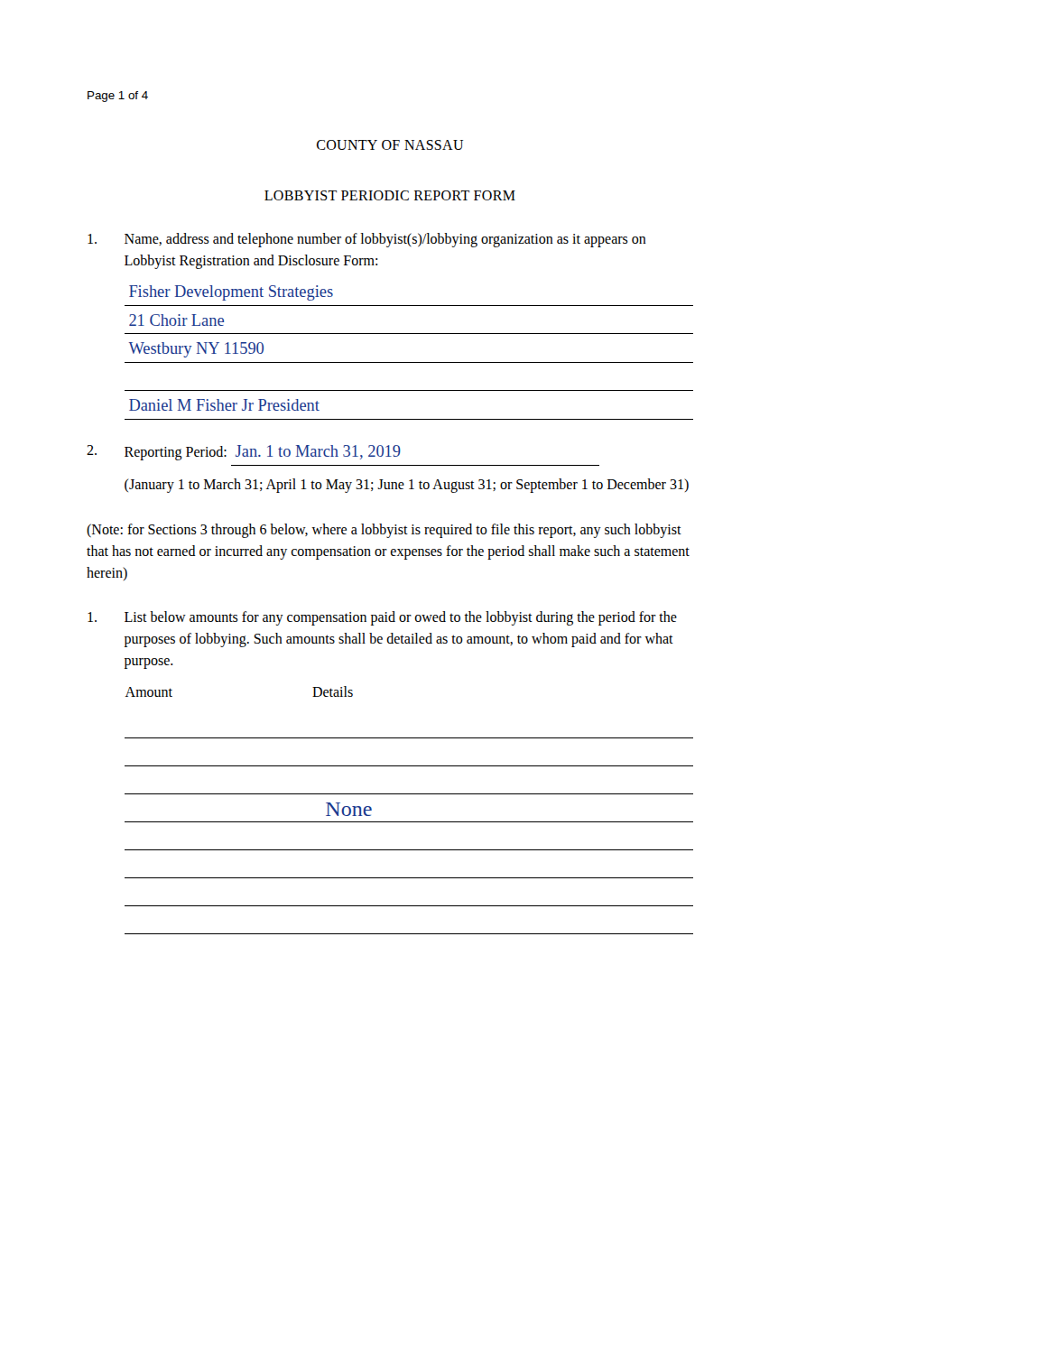Page 1 of 4
COUNTY OF NASSAU
LOBBYIST PERIODIC REPORT FORM
Name, address and telephone number of lobbyist(s)/lobbying organization as it appears on Lobbyist Registration and Disclosure Form:
Fisher Development Strategies
21 Choir Lane
Westbury NY 11590
Daniel M Fisher Jr President
Reporting Period: Jan. 1 to March 31, 2019
(January 1 to March 31; April 1 to May 31; June 1 to August 31; or September 1 to December 31)
(Note: for Sections 3 through 6 below, where a lobbyist is required to file this report, any such lobbyist that has not earned or incurred any compensation or expenses for the period shall make such a statement herein)
List below amounts for any compensation paid or owed to the lobbyist during the period for the purposes of lobbying. Such amounts shall be detailed as to amount, to whom paid and for what purpose.
| Amount | Details |
| --- | --- |
| | None |